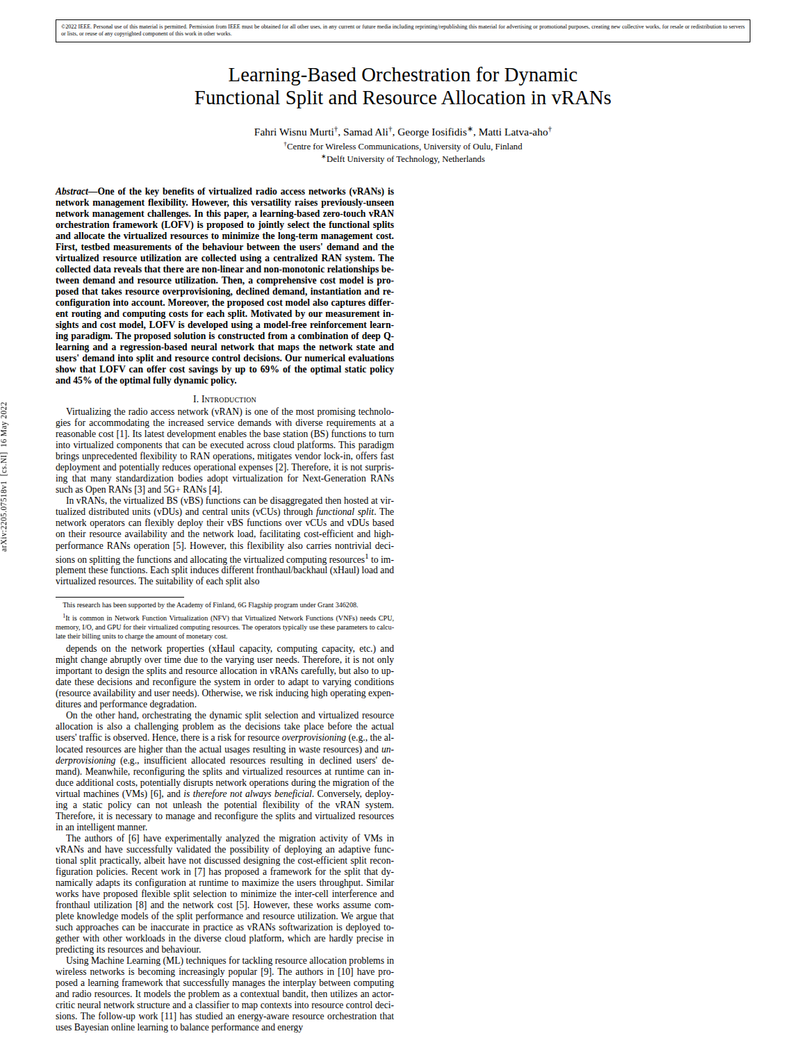arXiv:2205.07518v1 [cs.NI] 16 May 2022
©2022 IEEE. Personal use of this material is permitted. Permission from IEEE must be obtained for all other uses, in any current or future media including reprinting/republishing this material for advertising or promotional purposes, creating new collective works, for resale or redistribution to servers or lists, or reuse of any copyrighted component of this work in other works.
Learning-Based Orchestration for Dynamic
Functional Split and Resource Allocation in vRANs
Fahri Wisnu Murti†, Samad Ali†, George Iosifidis∗, Matti Latva-aho†
†Centre for Wireless Communications, University of Oulu, Finland
∗Delft University of Technology, Netherlands
Abstract—One of the key benefits of virtualized radio access networks (vRANs) is network management flexibility. However, this versatility raises previously-unseen network management challenges. In this paper, a learning-based zero-touch vRAN orchestration framework (LOFV) is proposed to jointly select the functional splits and allocate the virtualized resources to minimize the long-term management cost. First, testbed measurements of the behaviour between the users' demand and the virtualized resource utilization are collected using a centralized RAN system. The collected data reveals that there are non-linear and non-monotonic relationships between demand and resource utilization. Then, a comprehensive cost model is proposed that takes resource overprovisioning, declined demand, instantiation and reconfiguration into account. Moreover, the proposed cost model also captures different routing and computing costs for each split. Motivated by our measurement insights and cost model, LOFV is developed using a model-free reinforcement learning paradigm. The proposed solution is constructed from a combination of deep Q-learning and a regression-based neural network that maps the network state and users' demand into split and resource control decisions. Our numerical evaluations show that LOFV can offer cost savings by up to 69% of the optimal static policy and 45% of the optimal fully dynamic policy.
I. Introduction
Virtualizing the radio access network (vRAN) is one of the most promising technologies for accommodating the increased service demands with diverse requirements at a reasonable cost [1]. Its latest development enables the base station (BS) functions to turn into virtualized components that can be executed across cloud platforms. This paradigm brings unprecedented flexibility to RAN operations, mitigates vendor lock-in, offers fast deployment and potentially reduces operational expenses [2]. Therefore, it is not surprising that many standardization bodies adopt virtualization for Next-Generation RANs such as Open RANs [3] and 5G+ RANs [4].
In vRANs, the virtualized BS (vBS) functions can be disaggregated then hosted at virtualized distributed units (vDUs) and central units (vCUs) through functional split. The network operators can flexibly deploy their vBS functions over vCUs and vDUs based on their resource availability and the network load, facilitating cost-efficient and high-performance RANs operation [5]. However, this flexibility also carries nontrivial decisions on splitting the functions and allocating the virtualized computing resources1 to implement these functions. Each split induces different fronthaul/backhaul (xHaul) load and virtualized resources. The suitability of each split also
This research has been supported by the Academy of Finland, 6G Flagship program under Grant 346208.
1It is common in Network Function Virtualization (NFV) that Virtualized Network Functions (VNFs) needs CPU, memory, I/O, and GPU for their virtualized computing resources. The operators typically use these parameters to calculate their billing units to charge the amount of monetary cost.
depends on the network properties (xHaul capacity, computing capacity, etc.) and might change abruptly over time due to the varying user needs. Therefore, it is not only important to design the splits and resource allocation in vRANs carefully, but also to update these decisions and reconfigure the system in order to adapt to varying conditions (resource availability and user needs). Otherwise, we risk inducing high operating expenditures and performance degradation.
On the other hand, orchestrating the dynamic split selection and virtualized resource allocation is also a challenging problem as the decisions take place before the actual users' traffic is observed. Hence, there is a risk for resource overprovisioning (e.g., the allocated resources are higher than the actual usages resulting in waste resources) and underprovisioning (e.g., insufficient allocated resources resulting in declined users' demand). Meanwhile, reconfiguring the splits and virtualized resources at runtime can induce additional costs, potentially disrupts network operations during the migration of the virtual machines (VMs) [6], and is therefore not always beneficial. Conversely, deploying a static policy can not unleash the potential flexibility of the vRAN system. Therefore, it is necessary to manage and reconfigure the splits and virtualized resources in an intelligent manner.
The authors of [6] have experimentally analyzed the migration activity of VMs in vRANs and have successfully validated the possibility of deploying an adaptive functional split practically, albeit have not discussed designing the cost-efficient split reconfiguration policies. Recent work in [7] has proposed a framework for the split that dynamically adapts its configuration at runtime to maximize the users throughput. Similar works have proposed flexible split selection to minimize the inter-cell interference and fronthaul utilization [8] and the network cost [5]. However, these works assume complete knowledge models of the split performance and resource utilization. We argue that such approaches can be inaccurate in practice as vRANs softwarization is deployed together with other workloads in the diverse cloud platform, which are hardly precise in predicting its resources and behaviour.
Using Machine Learning (ML) techniques for tackling resource allocation problems in wireless networks is becoming increasingly popular [9]. The authors in [10] have proposed a learning framework that successfully manages the interplay between computing and radio resources. It models the problem as a contextual bandit, then utilizes an actor-critic neural network structure and a classifier to map contexts into resource control decisions. The follow-up work [11] has studied an energy-aware resource orchestration that uses Bayesian online learning to balance performance and energy